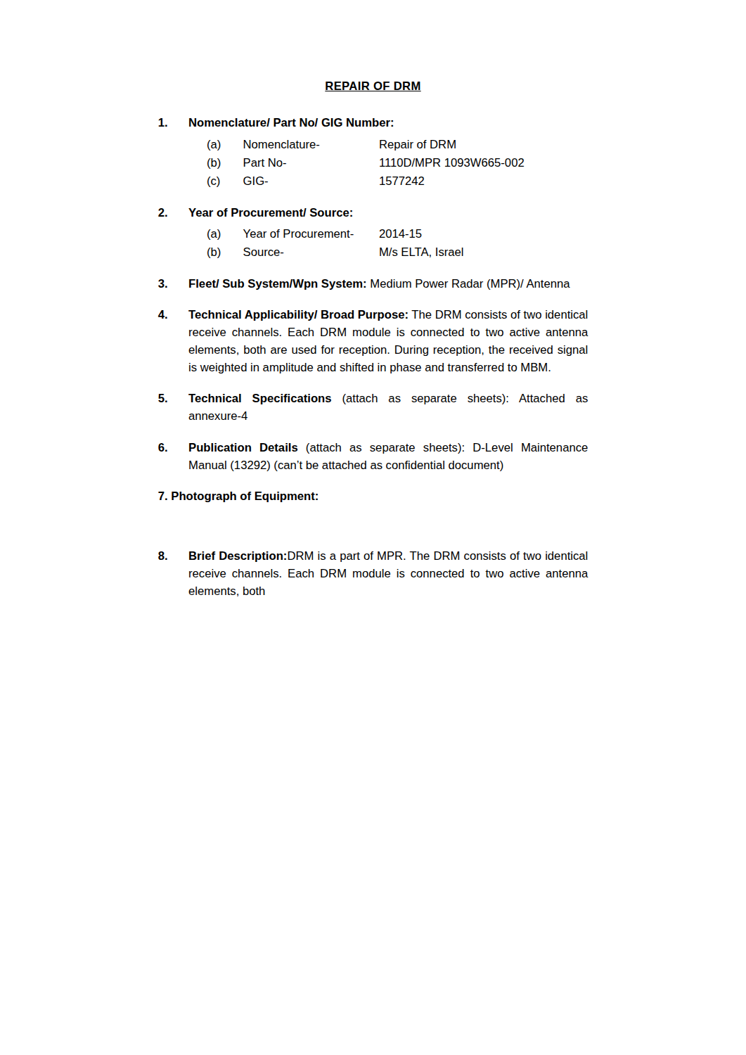REPAIR OF DRM
1.
Nomenclature/ Part No/ GIG Number:
| (a) | Nomenclature- | Repair of DRM |
| (b) | Part No- | 1110D/MPR 1093W665-002 |
| (c) | GIG- | 1577242 |
2.
Year of Procurement/ Source:
| (a) | Year of Procurement- | 2014-15 |
| (b) | Source- | M/s ELTA, Israel |
3.
Fleet/ Sub System/Wpn System: Medium Power Radar (MPR)/ Antenna
4.
Technical Applicability/ Broad Purpose: The DRM consists of two identical receive channels. Each DRM module is connected to two active antenna elements, both are used for reception. During reception, the received signal is weighted in amplitude and shifted in phase and transferred to MBM.
5.
Technical Specifications (attach as separate sheets): Attached as annexure-4
6.
Publication Details (attach as separate sheets): D-Level Maintenance Manual (13292) (can’t be attached as confidential document)
7. Photograph of Equipment:
8.
Brief Description: DRM is a part of MPR. The DRM consists of two identical receive channels. Each DRM module is connected to two active antenna elements, both